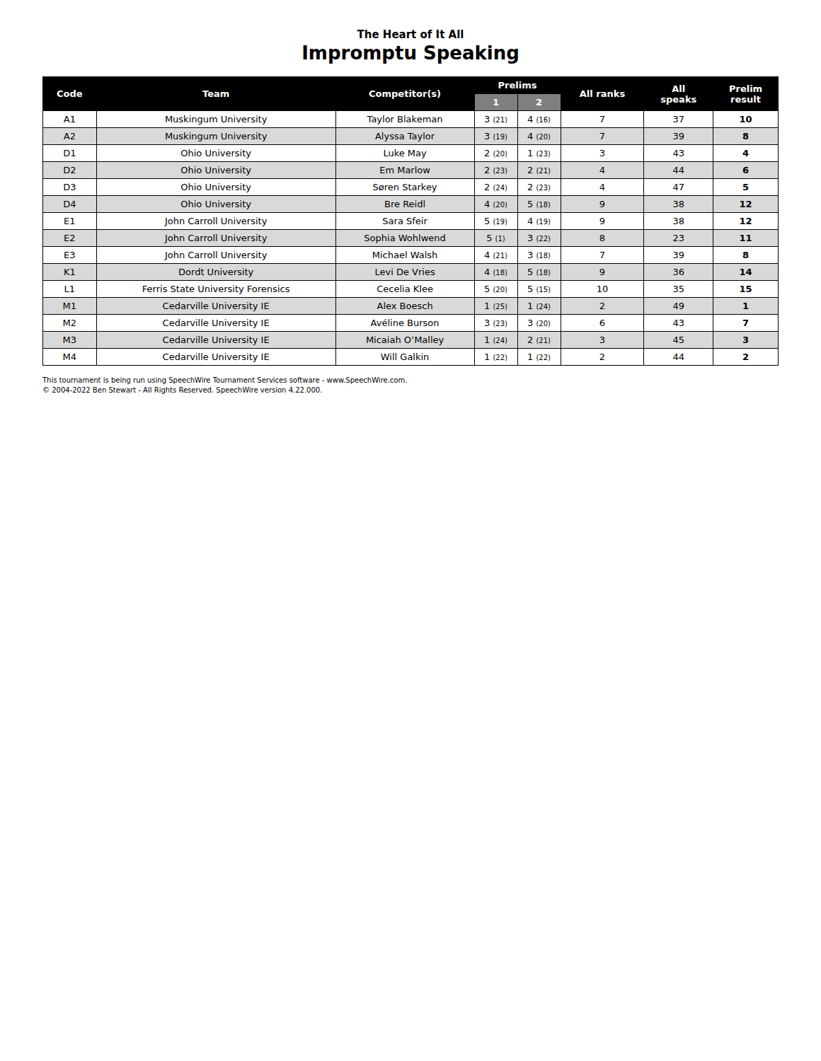The Heart of It All
Impromptu Speaking
| Code | Team | Competitor(s) | Prelims | All ranks | All speaks | Prelim result |
| --- | --- | --- | --- | --- | --- | --- |
| 1 | 2 |
| A1 | Muskingum University | Taylor Blakeman | 3 (21) | 4 (16) | 7 | 37 | 10 |
| A2 | Muskingum University | Alyssa Taylor | 3 (19) | 4 (20) | 7 | 39 | 8 |
| D1 | Ohio University | Luke May | 2 (20) | 1 (23) | 3 | 43 | 4 |
| D2 | Ohio University | Em Marlow | 2 (23) | 2 (21) | 4 | 44 | 6 |
| D3 | Ohio University | Søren Starkey | 2 (24) | 2 (23) | 4 | 47 | 5 |
| D4 | Ohio University | Bre Reidl | 4 (20) | 5 (18) | 9 | 38 | 12 |
| E1 | John Carroll University | Sara Sfeir | 5 (19) | 4 (19) | 9 | 38 | 12 |
| E2 | John Carroll University | Sophia Wohlwend | 5 (1) | 3 (22) | 8 | 23 | 11 |
| E3 | John Carroll University | Michael Walsh | 4 (21) | 3 (18) | 7 | 39 | 8 |
| K1 | Dordt University | Levi De Vries | 4 (18) | 5 (18) | 9 | 36 | 14 |
| L1 | Ferris State University Forensics | Cecelia Klee | 5 (20) | 5 (15) | 10 | 35 | 15 |
| M1 | Cedarville University IE | Alex Boesch | 1 (25) | 1 (24) | 2 | 49 | 1 |
| M2 | Cedarville University IE | Avéline Burson | 3 (23) | 3 (20) | 6 | 43 | 7 |
| M3 | Cedarville University IE | Micaiah O’Malley | 1 (24) | 2 (21) | 3 | 45 | 3 |
| M4 | Cedarville University IE | Will Galkin | 1 (22) | 1 (22) | 2 | 44 | 2 |
This tournament is being run using SpeechWire Tournament Services software - www.SpeechWire.com.
© 2004-2022 Ben Stewart - All Rights Reserved. SpeechWire version 4.22.000.